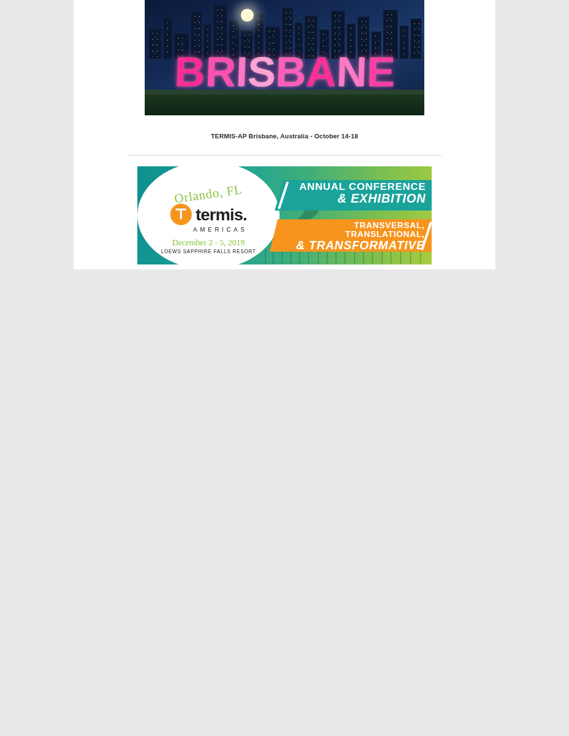BRISBANE
TERMIS-AP Brisbane, Australia - October 14-18
Orlando, FL
termis.
AMERICAS
December 2 - 5, 2019
Loews Sapphire Falls Resort
Annual Conference
& Exhibition
Transversal, Translational,
& Transformative